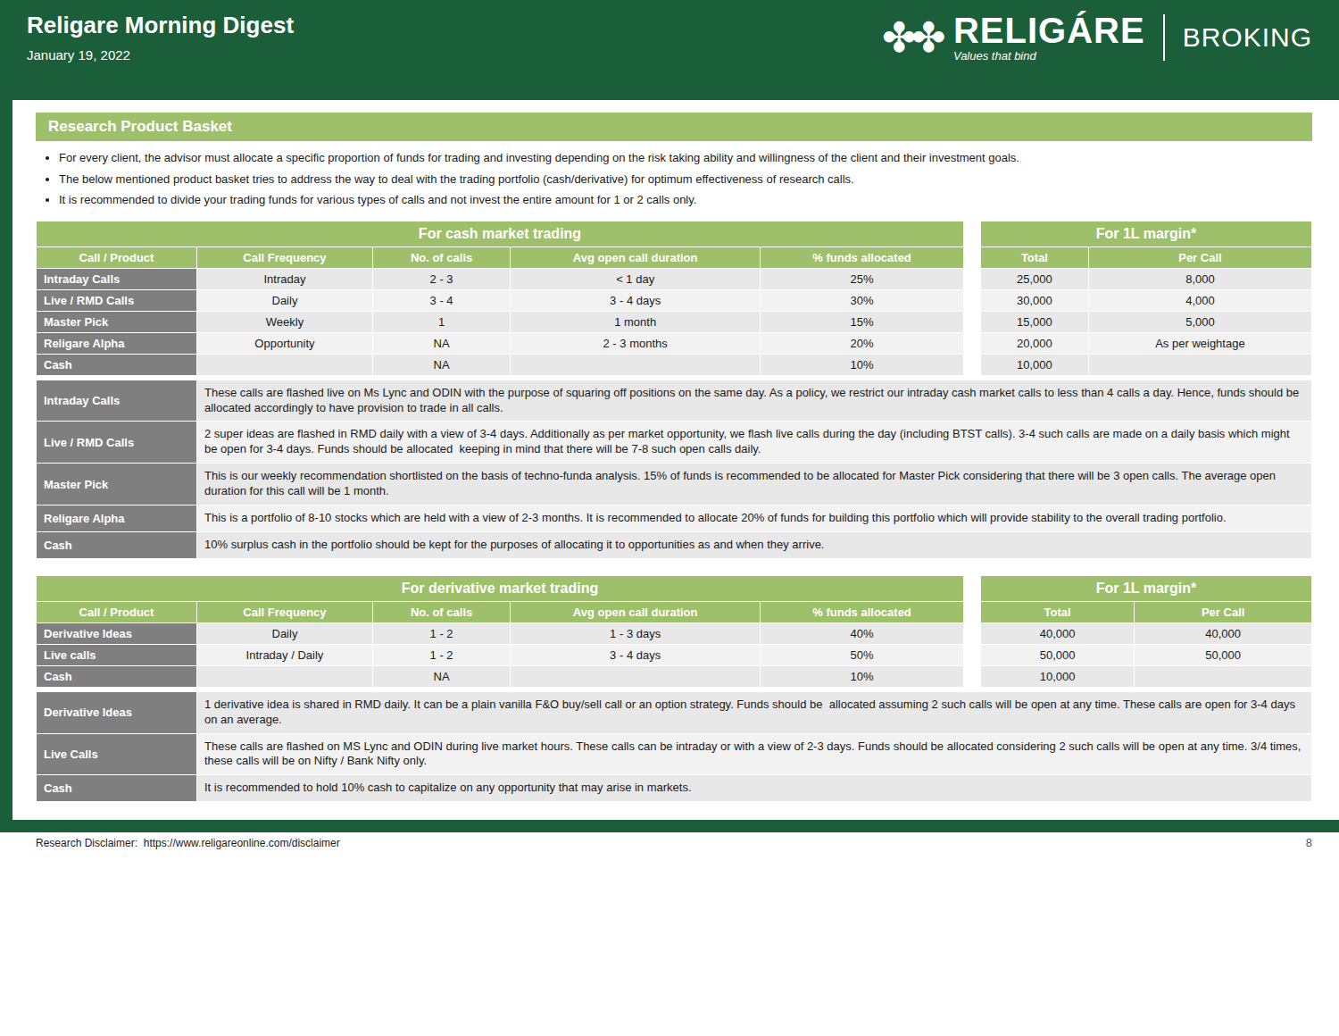Religare Morning Digest
January 19, 2022
✤✤
RELIGÁRE
Values that bind
BROKING
Research Product Basket
For every client, the advisor must allocate a specific proportion of funds for trading and investing depending on the risk taking ability and willingness of the client and their investment goals.
The below mentioned product basket tries to address the way to deal with the trading portfolio (cash/derivative) for optimum effectiveness of research calls.
It is recommended to divide your trading funds for various types of calls and not invest the entire amount for 1 or 2 calls only.
| For cash market trading |
| --- |
| Call / Product | Call Frequency | No. of calls | Avg open call duration | % funds allocated |
| Intraday Calls | Intraday | 2 - 3 | < 1 day | 25% |
| Live / RMD Calls | Daily | 3 - 4 | 3 - 4 days | 30% |
| Master Pick | Weekly | 1 | 1 month | 15% |
| Religare Alpha | Opportunity | NA | 2 - 3 months | 20% |
| Cash | | NA | | 10% |
| For 1L margin* |
| --- |
| Total | Per Call |
| 25,000 | 8,000 |
| 30,000 | 4,000 |
| 15,000 | 5,000 |
| 20,000 | As per weightage |
| 10,000 | |
| Intraday Calls | These calls are flashed live on Ms Lync and ODIN with the purpose of squaring off positions on the same day. As a policy, we restrict our intraday cash market calls to less than 4 calls a day. Hence, funds should be allocated accordingly to have provision to trade in all calls. |
| Live / RMD Calls | 2 super ideas are flashed in RMD daily with a view of 3-4 days. Additionally as per market opportunity, we flash live calls during the day (including BTST calls). 3-4 such calls are made on a daily basis which might be open for 3-4 days. Funds should be allocated keeping in mind that there will be 7-8 such open calls daily. |
| Master Pick | This is our weekly recommendation shortlisted on the basis of techno-funda analysis. 15% of funds is recommended to be allocated for Master Pick considering that there will be 3 open calls. The average open duration for this call will be 1 month. |
| Religare Alpha | This is a portfolio of 8-10 stocks which are held with a view of 2-3 months. It is recommended to allocate 20% of funds for building this portfolio which will provide stability to the overall trading portfolio. |
| Cash | 10% surplus cash in the portfolio should be kept for the purposes of allocating it to opportunities as and when they arrive. |
| For derivative market trading |
| --- |
| Call / Product | Call Frequency | No. of calls | Avg open call duration | % funds allocated |
| Derivative Ideas | Daily | 1 - 2 | 1 - 3 days | 40% |
| Live calls | Intraday / Daily | 1 - 2 | 3 - 4 days | 50% |
| Cash | | NA | | 10% |
| For 1L margin* |
| --- |
| Total | Per Call |
| 40,000 | 40,000 |
| 50,000 | 50,000 |
| 10,000 | |
| Derivative Ideas | 1 derivative idea is shared in RMD daily. It can be a plain vanilla F&O buy/sell call or an option strategy. Funds should be allocated assuming 2 such calls will be open at any time. These calls are open for 3-4 days on an average. |
| Live Calls | These calls are flashed on MS Lync and ODIN during live market hours. These calls can be intraday or with a view of 2-3 days. Funds should be allocated considering 2 such calls will be open at any time. 3/4 times, these calls will be on Nifty / Bank Nifty only. |
| Cash | It is recommended to hold 10% cash to capitalize on any opportunity that may arise in markets. |
Research Disclaimer: https://www.religareonline.com/disclaimer
8